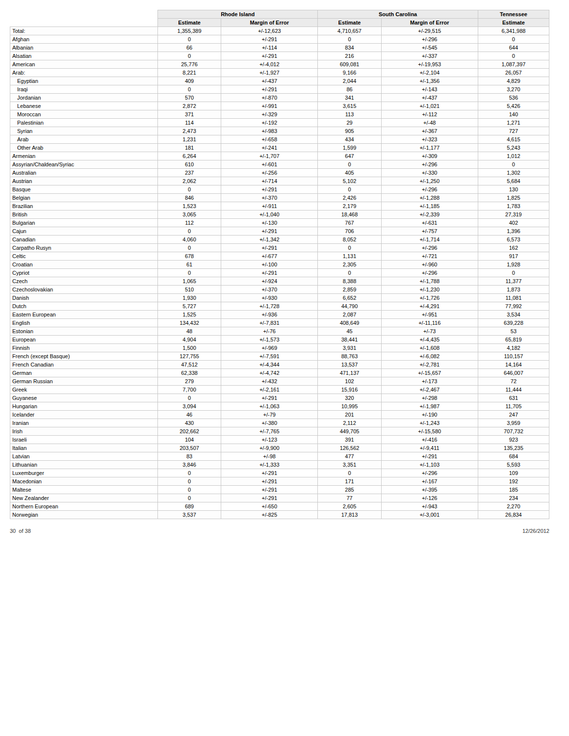| | Rhode Island | South Carolina | Tennessee |
| --- | --- | --- | --- |
| Estimate | Margin of Error | Estimate | Margin of Error | Estimate |
| Total: | 1,355,389 | +/-12,623 | 4,710,657 | +/-29,515 | 6,341,988 |
| Afghan | 0 | +/-291 | 0 | +/-296 | 0 |
| Albanian | 66 | +/-114 | 834 | +/-545 | 644 |
| Alsatian | 0 | +/-291 | 216 | +/-337 | 0 |
| American | 25,776 | +/-4,012 | 609,081 | +/-19,953 | 1,087,397 |
| Arab: | 8,221 | +/-1,927 | 9,166 | +/-2,104 | 26,057 |
| Egyptian | 409 | +/-437 | 2,044 | +/-1,356 | 4,829 |
| Iraqi | 0 | +/-291 | 86 | +/-143 | 3,270 |
| Jordanian | 570 | +/-870 | 341 | +/-437 | 536 |
| Lebanese | 2,872 | +/-991 | 3,615 | +/-1,021 | 5,426 |
| Moroccan | 371 | +/-329 | 113 | +/-112 | 140 |
| Palestinian | 114 | +/-192 | 29 | +/-48 | 1,271 |
| Syrian | 2,473 | +/-983 | 905 | +/-367 | 727 |
| Arab | 1,231 | +/-658 | 434 | +/-323 | 4,615 |
| Other Arab | 181 | +/-241 | 1,599 | +/-1,177 | 5,243 |
| Armenian | 6,264 | +/-1,707 | 647 | +/-309 | 1,012 |
| Assyrian/Chaldean/Syriac | 610 | +/-601 | 0 | +/-296 | 0 |
| Australian | 237 | +/-256 | 405 | +/-330 | 1,302 |
| Austrian | 2,062 | +/-714 | 5,102 | +/-1,250 | 5,684 |
| Basque | 0 | +/-291 | 0 | +/-296 | 130 |
| Belgian | 846 | +/-370 | 2,426 | +/-1,288 | 1,825 |
| Brazilian | 1,523 | +/-911 | 2,179 | +/-1,185 | 1,783 |
| British | 3,065 | +/-1,040 | 18,468 | +/-2,339 | 27,319 |
| Bulgarian | 112 | +/-130 | 767 | +/-631 | 402 |
| Cajun | 0 | +/-291 | 706 | +/-757 | 1,396 |
| Canadian | 4,060 | +/-1,342 | 8,052 | +/-1,714 | 6,573 |
| Carpatho Rusyn | 0 | +/-291 | 0 | +/-296 | 162 |
| Celtic | 678 | +/-677 | 1,131 | +/-721 | 917 |
| Croatian | 61 | +/-100 | 2,305 | +/-960 | 1,928 |
| Cypriot | 0 | +/-291 | 0 | +/-296 | 0 |
| Czech | 1,065 | +/-924 | 8,388 | +/-1,788 | 11,377 |
| Czechoslovakian | 510 | +/-370 | 2,859 | +/-1,230 | 1,873 |
| Danish | 1,930 | +/-930 | 6,652 | +/-1,726 | 11,081 |
| Dutch | 5,727 | +/-1,728 | 44,790 | +/-4,291 | 77,992 |
| Eastern European | 1,525 | +/-936 | 2,087 | +/-951 | 3,534 |
| English | 134,432 | +/-7,831 | 408,649 | +/-11,116 | 639,228 |
| Estonian | 48 | +/-76 | 45 | +/-73 | 53 |
| European | 4,904 | +/-1,573 | 38,441 | +/-4,435 | 65,819 |
| Finnish | 1,500 | +/-969 | 3,931 | +/-1,608 | 4,182 |
| French (except Basque) | 127,755 | +/-7,591 | 88,763 | +/-6,082 | 110,157 |
| French Canadian | 47,512 | +/-4,344 | 13,537 | +/-2,781 | 14,164 |
| German | 62,338 | +/-4,742 | 471,137 | +/-15,657 | 646,007 |
| German Russian | 279 | +/-432 | 102 | +/-173 | 72 |
| Greek | 7,700 | +/-2,161 | 15,916 | +/-2,467 | 11,444 |
| Guyanese | 0 | +/-291 | 320 | +/-298 | 631 |
| Hungarian | 3,094 | +/-1,063 | 10,995 | +/-1,987 | 11,705 |
| Icelander | 46 | +/-79 | 201 | +/-190 | 247 |
| Iranian | 430 | +/-380 | 2,112 | +/-1,243 | 3,959 |
| Irish | 202,662 | +/-7,765 | 449,705 | +/-15,580 | 707,732 |
| Israeli | 104 | +/-123 | 391 | +/-416 | 923 |
| Italian | 203,507 | +/-9,900 | 126,562 | +/-9,411 | 135,235 |
| Latvian | 83 | +/-98 | 477 | +/-291 | 684 |
| Lithuanian | 3,846 | +/-1,333 | 3,351 | +/-1,103 | 5,593 |
| Luxemburger | 0 | +/-291 | 0 | +/-296 | 109 |
| Macedonian | 0 | +/-291 | 171 | +/-167 | 192 |
| Maltese | 0 | +/-291 | 285 | +/-395 | 185 |
| New Zealander | 0 | +/-291 | 77 | +/-126 | 234 |
| Northern European | 689 | +/-650 | 2,605 | +/-943 | 2,270 |
| Norwegian | 3,537 | +/-825 | 17,813 | +/-3,001 | 26,834 |
30 of 38 12/26/2012